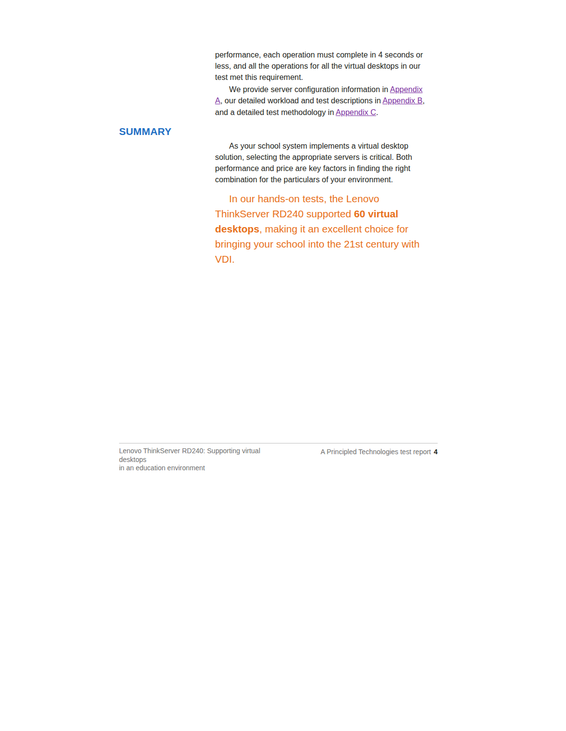performance, each operation must complete in 4 seconds or less, and all the operations for all the virtual desktops in our test met this requirement.
We provide server configuration information in Appendix A, our detailed workload and test descriptions in Appendix B, and a detailed test methodology in Appendix C.
SUMMARY
As your school system implements a virtual desktop solution, selecting the appropriate servers is critical. Both performance and price are key factors in finding the right combination for the particulars of your environment.
In our hands-on tests, the Lenovo ThinkServer RD240 supported 60 virtual desktops, making it an excellent choice for bringing your school into the 21st century with VDI.
Lenovo ThinkServer RD240: Supporting virtual desktops
in an education environment
A Principled Technologies test report4